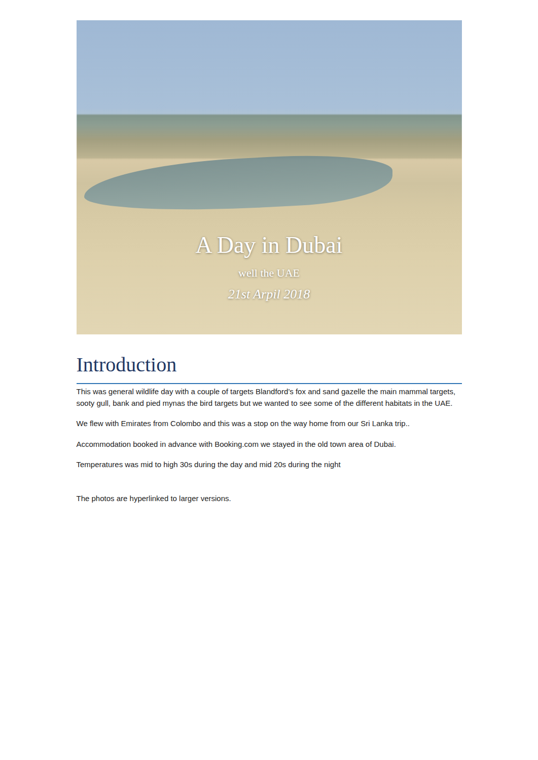A Day in Dubai
well the UAE
21st Arpil 2018
Introduction
This was general wildlife day with a couple of targets Blandford’s fox and sand gazelle the main mammal targets, sooty gull, bank and pied mynas the bird targets but we wanted to see some of the different habitats in the UAE.
We flew with Emirates from Colombo and this was a stop on the way home from our Sri Lanka trip..
Accommodation booked in advance with Booking.com we stayed in the old town area of Dubai.
Temperatures was mid to high 30s during the day and mid 20s during the night
The photos are hyperlinked to larger versions.